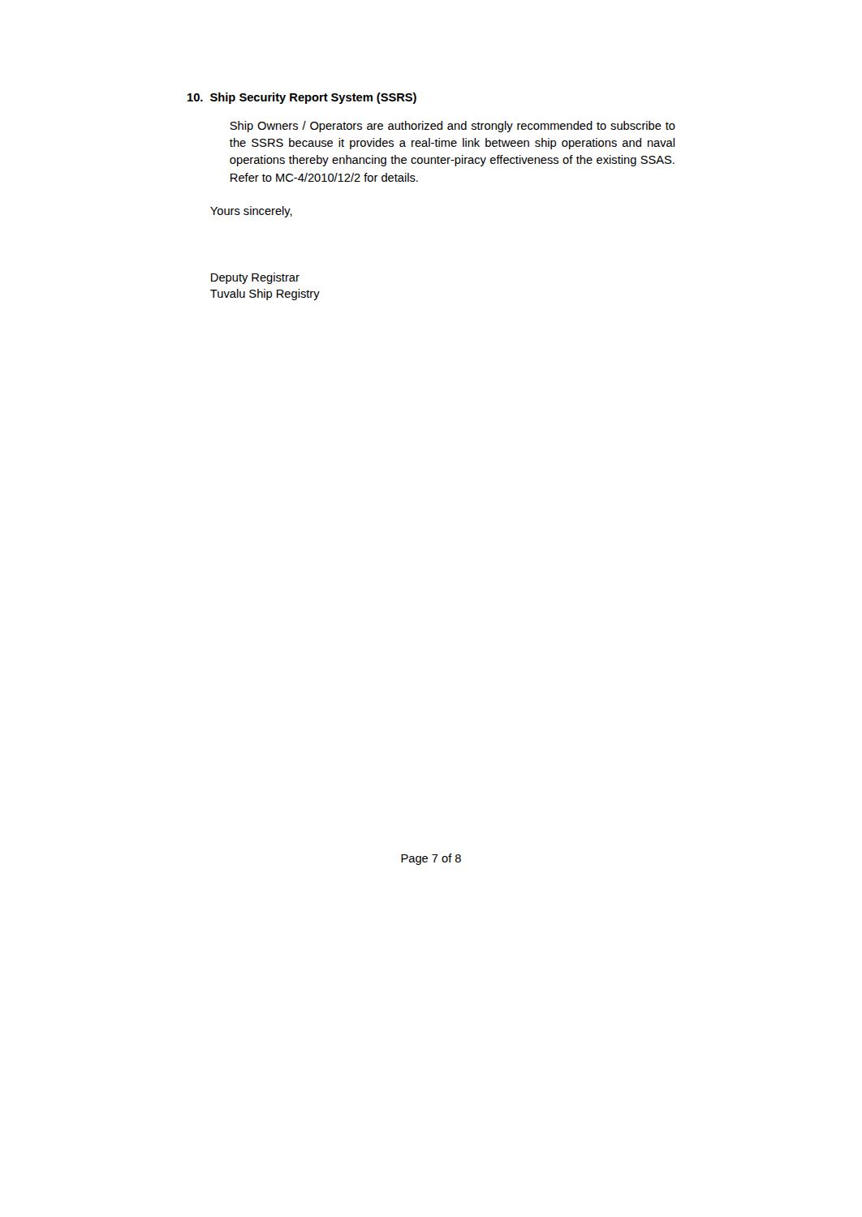10. Ship Security Report System (SSRS)
Ship Owners / Operators are authorized and strongly recommended to subscribe to the SSRS because it provides a real-time link between ship operations and naval operations thereby enhancing the counter-piracy effectiveness of the existing SSAS. Refer to MC-4/2010/12/2 for details.
Yours sincerely,
Deputy Registrar
Tuvalu Ship Registry
Page 7 of 8